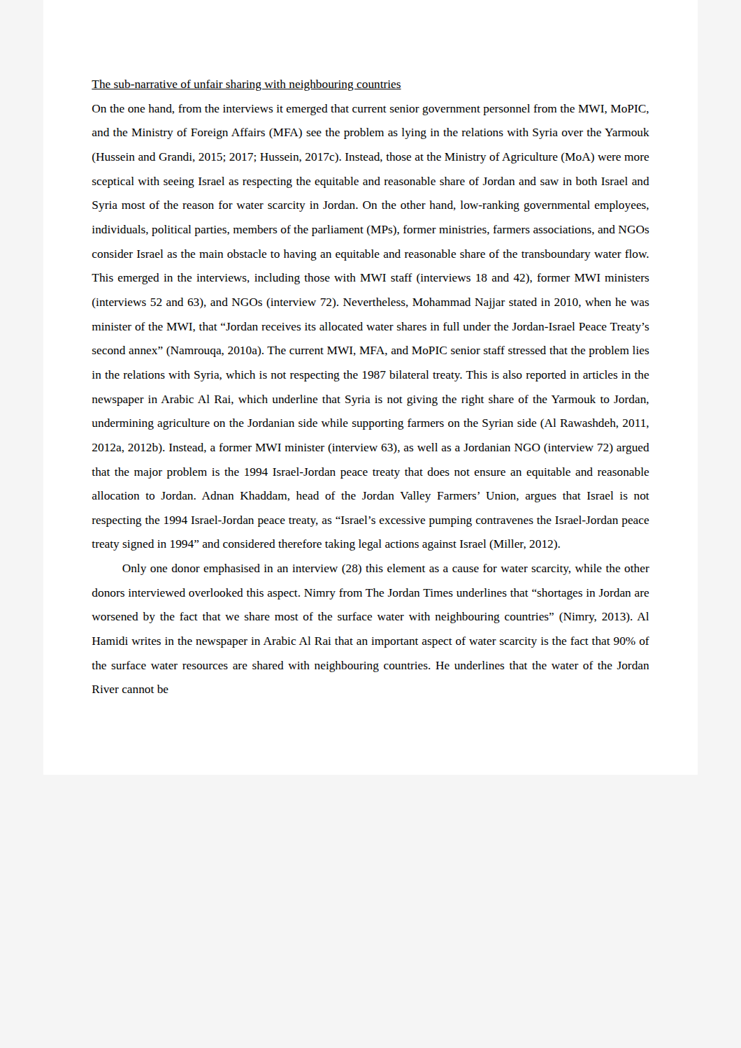The sub-narrative of unfair sharing with neighbouring countries
On the one hand, from the interviews it emerged that current senior government personnel from the MWI, MoPIC, and the Ministry of Foreign Affairs (MFA) see the problem as lying in the relations with Syria over the Yarmouk (Hussein and Grandi, 2015; 2017; Hussein, 2017c). Instead, those at the Ministry of Agriculture (MoA) were more sceptical with seeing Israel as respecting the equitable and reasonable share of Jordan and saw in both Israel and Syria most of the reason for water scarcity in Jordan. On the other hand, low-ranking governmental employees, individuals, political parties, members of the parliament (MPs), former ministries, farmers associations, and NGOs consider Israel as the main obstacle to having an equitable and reasonable share of the transboundary water flow. This emerged in the interviews, including those with MWI staff (interviews 18 and 42), former MWI ministers (interviews 52 and 63), and NGOs (interview 72). Nevertheless, Mohammad Najjar stated in 2010, when he was minister of the MWI, that “Jordan receives its allocated water shares in full under the Jordan-Israel Peace Treaty’s second annex” (Namrouqa, 2010a). The current MWI, MFA, and MoPIC senior staff stressed that the problem lies in the relations with Syria, which is not respecting the 1987 bilateral treaty. This is also reported in articles in the newspaper in Arabic Al Rai, which underline that Syria is not giving the right share of the Yarmouk to Jordan, undermining agriculture on the Jordanian side while supporting farmers on the Syrian side (Al Rawashdeh, 2011, 2012a, 2012b). Instead, a former MWI minister (interview 63), as well as a Jordanian NGO (interview 72) argued that the major problem is the 1994 Israel-Jordan peace treaty that does not ensure an equitable and reasonable allocation to Jordan. Adnan Khaddam, head of the Jordan Valley Farmers’ Union, argues that Israel is not respecting the 1994 Israel-Jordan peace treaty, as “Israel’s excessive pumping contravenes the Israel-Jordan peace treaty signed in 1994” and considered therefore taking legal actions against Israel (Miller, 2012).
Only one donor emphasised in an interview (28) this element as a cause for water scarcity, while the other donors interviewed overlooked this aspect. Nimry from The Jordan Times underlines that “shortages in Jordan are worsened by the fact that we share most of the surface water with neighbouring countries” (Nimry, 2013). Al Hamidi writes in the newspaper in Arabic Al Rai that an important aspect of water scarcity is the fact that 90% of the surface water resources are shared with neighbouring countries. He underlines that the water of the Jordan River cannot be